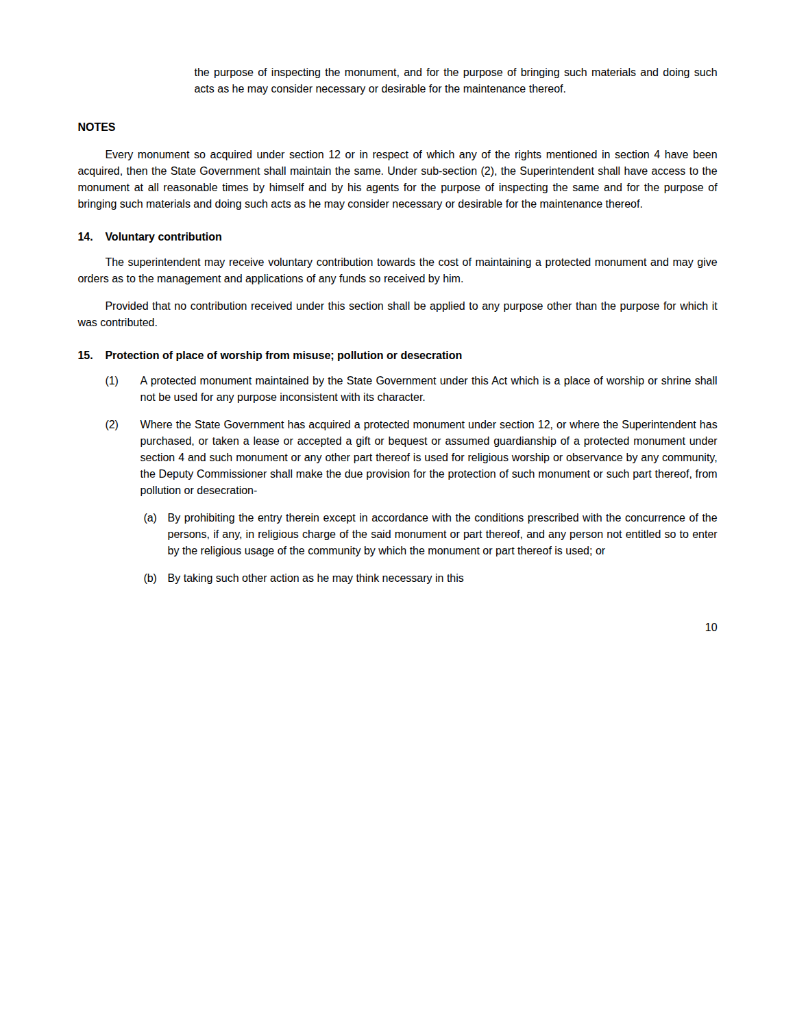the purpose of inspecting the monument, and for the purpose of bringing such materials and doing such acts as he may consider necessary or desirable for the maintenance thereof.
NOTES
Every monument so acquired under section 12 or in respect of which any of the rights mentioned in section 4 have been acquired, then the State Government shall maintain the same. Under sub-section (2), the Superintendent shall have access to the monument at all reasonable times by himself and by his agents for the purpose of inspecting the same and for the purpose of bringing such materials and doing such acts as he may consider necessary or desirable for the maintenance thereof.
14. Voluntary contribution
The superintendent may receive voluntary contribution towards the cost of maintaining a protected monument and may give orders as to the management and applications of any funds so received by him.
Provided that no contribution received under this section shall be applied to any purpose other than the purpose for which it was contributed.
15. Protection of place of worship from misuse; pollution or desecration
(1)
A protected monument maintained by the State Government under this Act which is a place of worship or shrine shall not be used for any purpose inconsistent with its character.
(2)
Where the State Government has acquired a protected monument under section 12, or where the Superintendent has purchased, or taken a lease or accepted a gift or bequest or assumed guardianship of a protected monument under section 4 and such monument or any other part thereof is used for religious worship or observance by any community, the Deputy Commissioner shall make the due provision for the protection of such monument or such part thereof, from pollution or desecration-
(a)
By prohibiting the entry therein except in accordance with the conditions prescribed with the concurrence of the persons, if any, in religious charge of the said monument or part thereof, and any person not entitled so to enter by the religious usage of the community by which the monument or part thereof is used; or
(b)
By taking such other action as he may think necessary in this
10